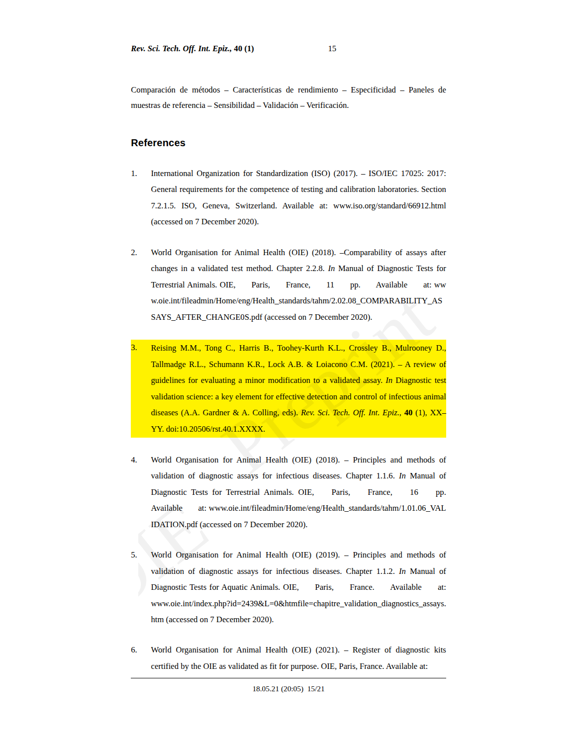Rev. Sci. Tech. Off. Int. Epiz., 40 (1)
15
Comparación de métodos – Características de rendimiento – Especificidad – Paneles de muestras de referencia – Sensibilidad – Validación – Verificación.
References
International Organization for Standardization (ISO) (2017). – ISO/IEC 17025: 2017: General requirements for the competence of testing and calibration laboratories. Section 7.2.1.5. ISO, Geneva, Switzerland. Available at: www.iso.org/standard/66912.html (accessed on 7 December 2020).
World Organisation for Animal Health (OIE) (2018). –Comparability of assays after changes in a validated test method. Chapter 2.2.8. In Manual of Diagnostic Tests for Terrestrial Animals. OIE, Paris, France, 11 pp. Available at: www.oie.int/fileadmin/Home/eng/Health_standards/tahm/2.02.08_COMPARABILITY_ASSAYS_AFTER_CHANGE0S.pdf (accessed on 7 December 2020).
Reising M.M., Tong C., Harris B., Toohey-Kurth K.L., Crossley B., Mulrooney D., Tallmadge R.L., Schumann K.R., Lock A.B. & Loiacono C.M. (2021). – A review of guidelines for evaluating a minor modification to a validated assay. In Diagnostic test validation science: a key element for effective detection and control of infectious animal diseases (A.A. Gardner & A. Colling, eds). Rev. Sci. Tech. Off. Int. Epiz., 40 (1), XX–YY. doi:10.20506/rst.40.1.XXXX.
World Organisation for Animal Health (OIE) (2018). – Principles and methods of validation of diagnostic assays for infectious diseases. Chapter 1.1.6. In Manual of Diagnostic Tests for Terrestrial Animals. OIE, Paris, France, 16 pp. Available at: www.oie.int/fileadmin/Home/eng/Health_standards/tahm/1.01.06_VALIDATION.pdf (accessed on 7 December 2020).
World Organisation for Animal Health (OIE) (2019). – Principles and methods of validation of diagnostic assays for infectious diseases. Chapter 1.1.2. In Manual of Diagnostic Tests for Aquatic Animals. OIE, Paris, France. Available at: www.oie.int/index.php?id=2439&L=0&htmfile=chapitre_validation_diagnostics_assays.htm (accessed on 7 December 2020).
World Organisation for Animal Health (OIE) (2021). – Register of diagnostic kits certified by the OIE as validated as fit for purpose. OIE, Paris, France. Available at:
OIE Preprint
18.05.21 (20:05) 15/21